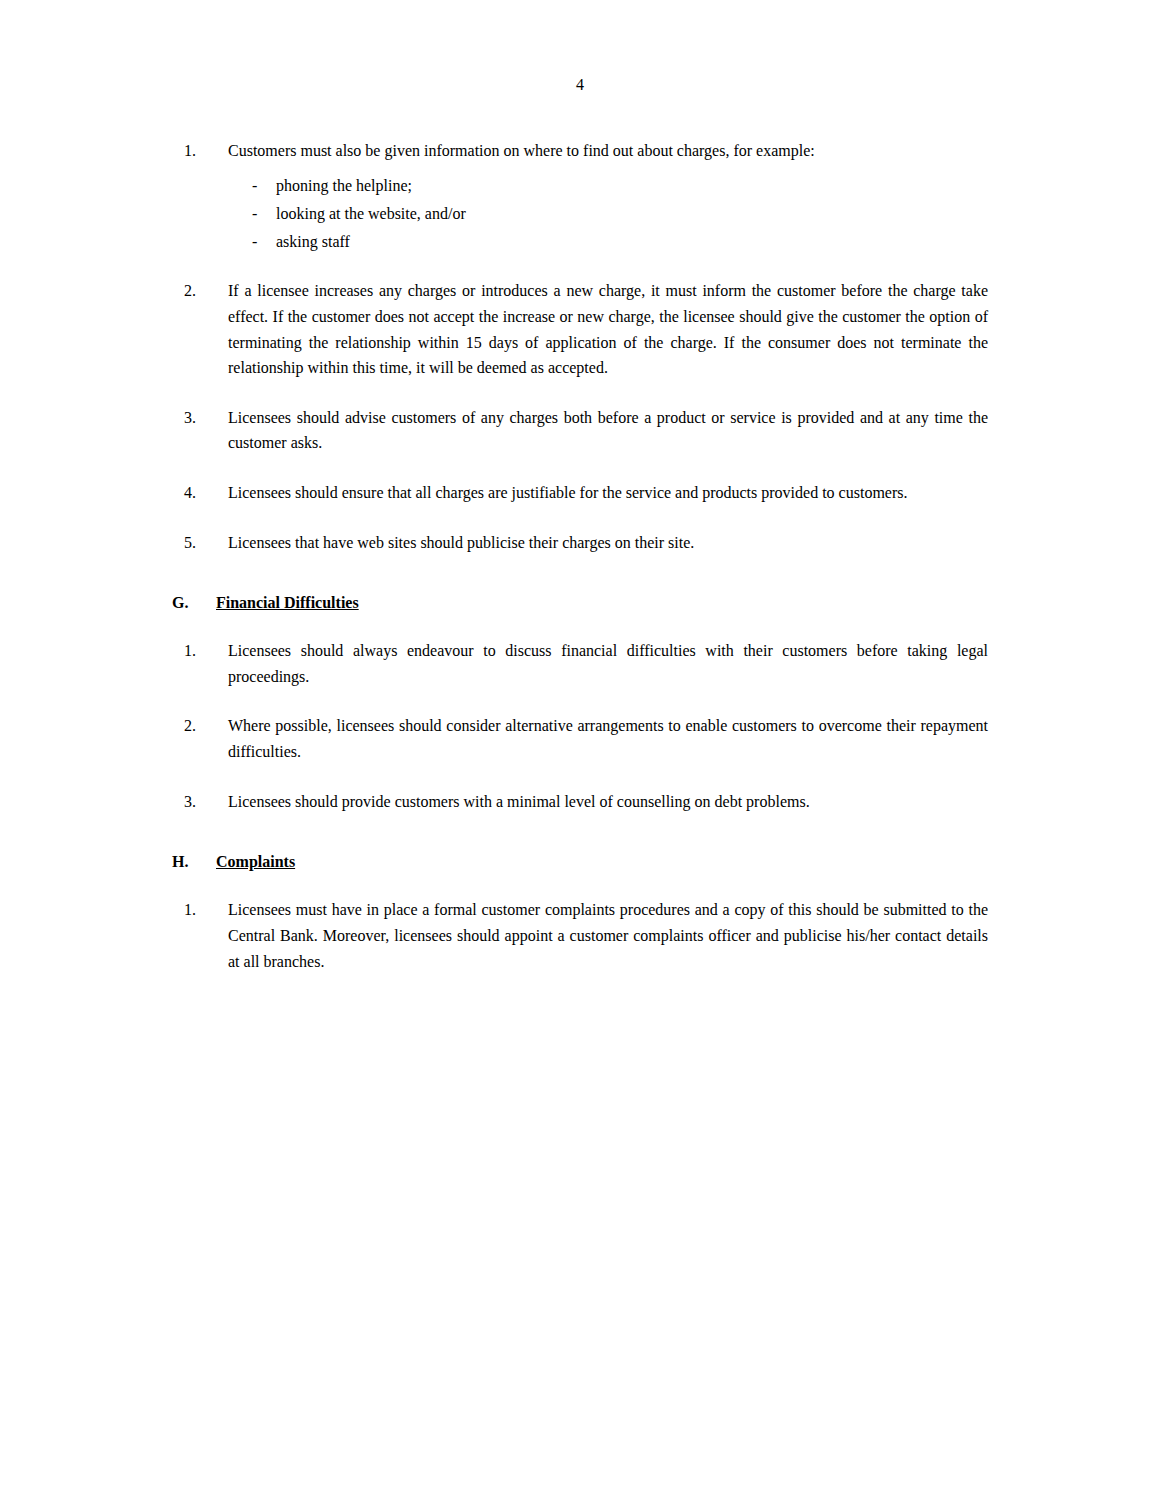4
Customers must also be given information on where to find out about charges, for example:
phoning the helpline;
looking at the website, and/or
asking staff
If a licensee increases any charges or introduces a new charge, it must inform the customer before the charge take effect. If the customer does not accept the increase or new charge, the licensee should give the customer the option of terminating the relationship within 15 days of application of the charge. If the consumer does not terminate the relationship within this time, it will be deemed as accepted.
Licensees should advise customers of any charges both before a product or service is provided and at any time the customer asks.
Licensees should ensure that all charges are justifiable for the service and products provided to customers.
Licensees that have web sites should publicise their charges on their site.
G. Financial Difficulties
Licensees should always endeavour to discuss financial difficulties with their customers before taking legal proceedings.
Where possible, licensees should consider alternative arrangements to enable customers to overcome their repayment difficulties.
Licensees should provide customers with a minimal level of counselling on debt problems.
H. Complaints
Licensees must have in place a formal customer complaints procedures and a copy of this should be submitted to the Central Bank. Moreover, licensees should appoint a customer complaints officer and publicise his/her contact details at all branches.